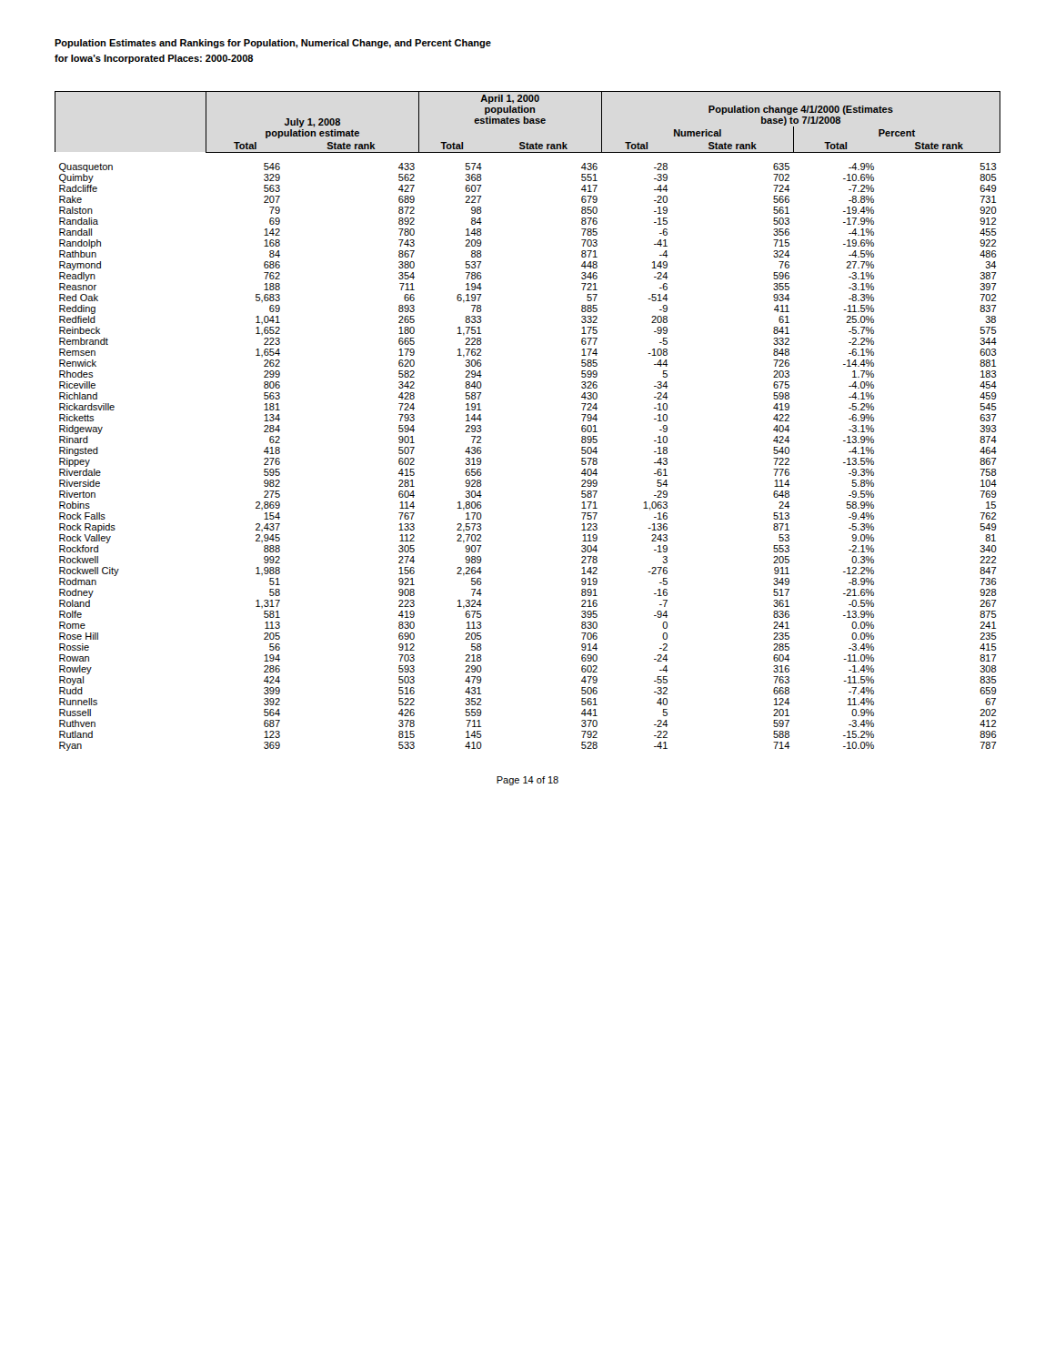Population Estimates and Rankings for Population, Numerical Change, and Percent Change
for Iowa's Incorporated Places: 2000-2008
| | July 1, 2008 population estimate | April 1, 2000 population estimates base | Population change 4/1/2000 (Estimates base) to 7/1/2008 |
| --- | --- | --- | --- |
| | Numerical | Percent |
| Total | State rank | Total | State rank | Total | State rank | Total | State rank |
| Area |
| Quasqueton | 546 | 433 | 574 | 436 | -28 | 635 | -4.9% | 513 |
| Quimby | 329 | 562 | 368 | 551 | -39 | 702 | -10.6% | 805 |
| Radcliffe | 563 | 427 | 607 | 417 | -44 | 724 | -7.2% | 649 |
| Rake | 207 | 689 | 227 | 679 | -20 | 566 | -8.8% | 731 |
| Ralston | 79 | 872 | 98 | 850 | -19 | 561 | -19.4% | 920 |
| Randalia | 69 | 892 | 84 | 876 | -15 | 503 | -17.9% | 912 |
| Randall | 142 | 780 | 148 | 785 | -6 | 356 | -4.1% | 455 |
| Randolph | 168 | 743 | 209 | 703 | -41 | 715 | -19.6% | 922 |
| Rathbun | 84 | 867 | 88 | 871 | -4 | 324 | -4.5% | 486 |
| Raymond | 686 | 380 | 537 | 448 | 149 | 76 | 27.7% | 34 |
| Readlyn | 762 | 354 | 786 | 346 | -24 | 596 | -3.1% | 387 |
| Reasnor | 188 | 711 | 194 | 721 | -6 | 355 | -3.1% | 397 |
| Red Oak | 5,683 | 66 | 6,197 | 57 | -514 | 934 | -8.3% | 702 |
| Redding | 69 | 893 | 78 | 885 | -9 | 411 | -11.5% | 837 |
| Redfield | 1,041 | 265 | 833 | 332 | 208 | 61 | 25.0% | 38 |
| Reinbeck | 1,652 | 180 | 1,751 | 175 | -99 | 841 | -5.7% | 575 |
| Rembrandt | 223 | 665 | 228 | 677 | -5 | 332 | -2.2% | 344 |
| Remsen | 1,654 | 179 | 1,762 | 174 | -108 | 848 | -6.1% | 603 |
| Renwick | 262 | 620 | 306 | 585 | -44 | 726 | -14.4% | 881 |
| Rhodes | 299 | 582 | 294 | 599 | 5 | 203 | 1.7% | 183 |
| Riceville | 806 | 342 | 840 | 326 | -34 | 675 | -4.0% | 454 |
| Richland | 563 | 428 | 587 | 430 | -24 | 598 | -4.1% | 459 |
| Rickardsville | 181 | 724 | 191 | 724 | -10 | 419 | -5.2% | 545 |
| Ricketts | 134 | 793 | 144 | 794 | -10 | 422 | -6.9% | 637 |
| Ridgeway | 284 | 594 | 293 | 601 | -9 | 404 | -3.1% | 393 |
| Rinard | 62 | 901 | 72 | 895 | -10 | 424 | -13.9% | 874 |
| Ringsted | 418 | 507 | 436 | 504 | -18 | 540 | -4.1% | 464 |
| Rippey | 276 | 602 | 319 | 578 | -43 | 722 | -13.5% | 867 |
| Riverdale | 595 | 415 | 656 | 404 | -61 | 776 | -9.3% | 758 |
| Riverside | 982 | 281 | 928 | 299 | 54 | 114 | 5.8% | 104 |
| Riverton | 275 | 604 | 304 | 587 | -29 | 648 | -9.5% | 769 |
| Robins | 2,869 | 114 | 1,806 | 171 | 1,063 | 24 | 58.9% | 15 |
| Rock Falls | 154 | 767 | 170 | 757 | -16 | 513 | -9.4% | 762 |
| Rock Rapids | 2,437 | 133 | 2,573 | 123 | -136 | 871 | -5.3% | 549 |
| Rock Valley | 2,945 | 112 | 2,702 | 119 | 243 | 53 | 9.0% | 81 |
| Rockford | 888 | 305 | 907 | 304 | -19 | 553 | -2.1% | 340 |
| Rockwell | 992 | 274 | 989 | 278 | 3 | 205 | 0.3% | 222 |
| Rockwell City | 1,988 | 156 | 2,264 | 142 | -276 | 911 | -12.2% | 847 |
| Rodman | 51 | 921 | 56 | 919 | -5 | 349 | -8.9% | 736 |
| Rodney | 58 | 908 | 74 | 891 | -16 | 517 | -21.6% | 928 |
| Roland | 1,317 | 223 | 1,324 | 216 | -7 | 361 | -0.5% | 267 |
| Rolfe | 581 | 419 | 675 | 395 | -94 | 836 | -13.9% | 875 |
| Rome | 113 | 830 | 113 | 830 | 0 | 241 | 0.0% | 241 |
| Rose Hill | 205 | 690 | 205 | 706 | 0 | 235 | 0.0% | 235 |
| Rossie | 56 | 912 | 58 | 914 | -2 | 285 | -3.4% | 415 |
| Rowan | 194 | 703 | 218 | 690 | -24 | 604 | -11.0% | 817 |
| Rowley | 286 | 593 | 290 | 602 | -4 | 316 | -1.4% | 308 |
| Royal | 424 | 503 | 479 | 479 | -55 | 763 | -11.5% | 835 |
| Rudd | 399 | 516 | 431 | 506 | -32 | 668 | -7.4% | 659 |
| Runnells | 392 | 522 | 352 | 561 | 40 | 124 | 11.4% | 67 |
| Russell | 564 | 426 | 559 | 441 | 5 | 201 | 0.9% | 202 |
| Ruthven | 687 | 378 | 711 | 370 | -24 | 597 | -3.4% | 412 |
| Rutland | 123 | 815 | 145 | 792 | -22 | 588 | -15.2% | 896 |
| Ryan | 369 | 533 | 410 | 528 | -41 | 714 | -10.0% | 787 |
Page 14 of 18